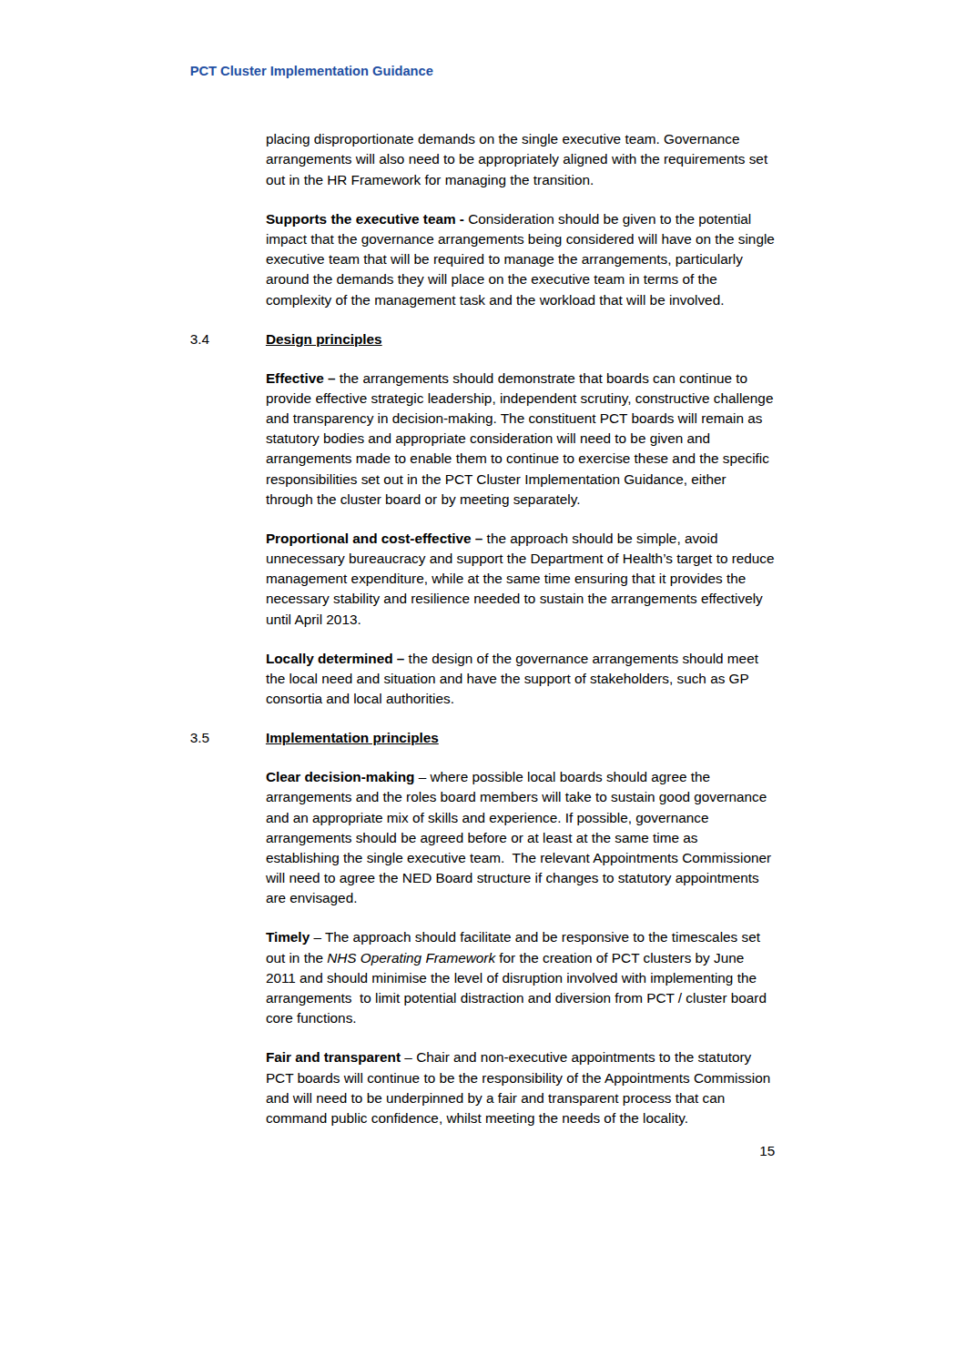PCT Cluster Implementation Guidance
placing disproportionate demands on the single executive team. Governance arrangements will also need to be appropriately aligned with the requirements set out in the HR Framework for managing the transition.
Supports the executive team - Consideration should be given to the potential impact that the governance arrangements being considered will have on the single executive team that will be required to manage the arrangements, particularly around the demands they will place on the executive team in terms of the complexity of the management task and the workload that will be involved.
3.4
Design principles
Effective – the arrangements should demonstrate that boards can continue to provide effective strategic leadership, independent scrutiny, constructive challenge and transparency in decision-making. The constituent PCT boards will remain as statutory bodies and appropriate consideration will need to be given and arrangements made to enable them to continue to exercise these and the specific responsibilities set out in the PCT Cluster Implementation Guidance, either through the cluster board or by meeting separately.
Proportional and cost-effective – the approach should be simple, avoid unnecessary bureaucracy and support the Department of Health’s target to reduce management expenditure, while at the same time ensuring that it provides the necessary stability and resilience needed to sustain the arrangements effectively until April 2013.
Locally determined – the design of the governance arrangements should meet the local need and situation and have the support of stakeholders, such as GP consortia and local authorities.
3.5
Implementation principles
Clear decision-making – where possible local boards should agree the arrangements and the roles board members will take to sustain good governance and an appropriate mix of skills and experience. If possible, governance arrangements should be agreed before or at least at the same time as establishing the single executive team. The relevant Appointments Commissioner will need to agree the NED Board structure if changes to statutory appointments are envisaged.
Timely – The approach should facilitate and be responsive to the timescales set out in the NHS Operating Framework for the creation of PCT clusters by June 2011 and should minimise the level of disruption involved with implementing the arrangements to limit potential distraction and diversion from PCT / cluster board core functions.
Fair and transparent – Chair and non-executive appointments to the statutory PCT boards will continue to be the responsibility of the Appointments Commission and will need to be underpinned by a fair and transparent process that can command public confidence, whilst meeting the needs of the locality.
15